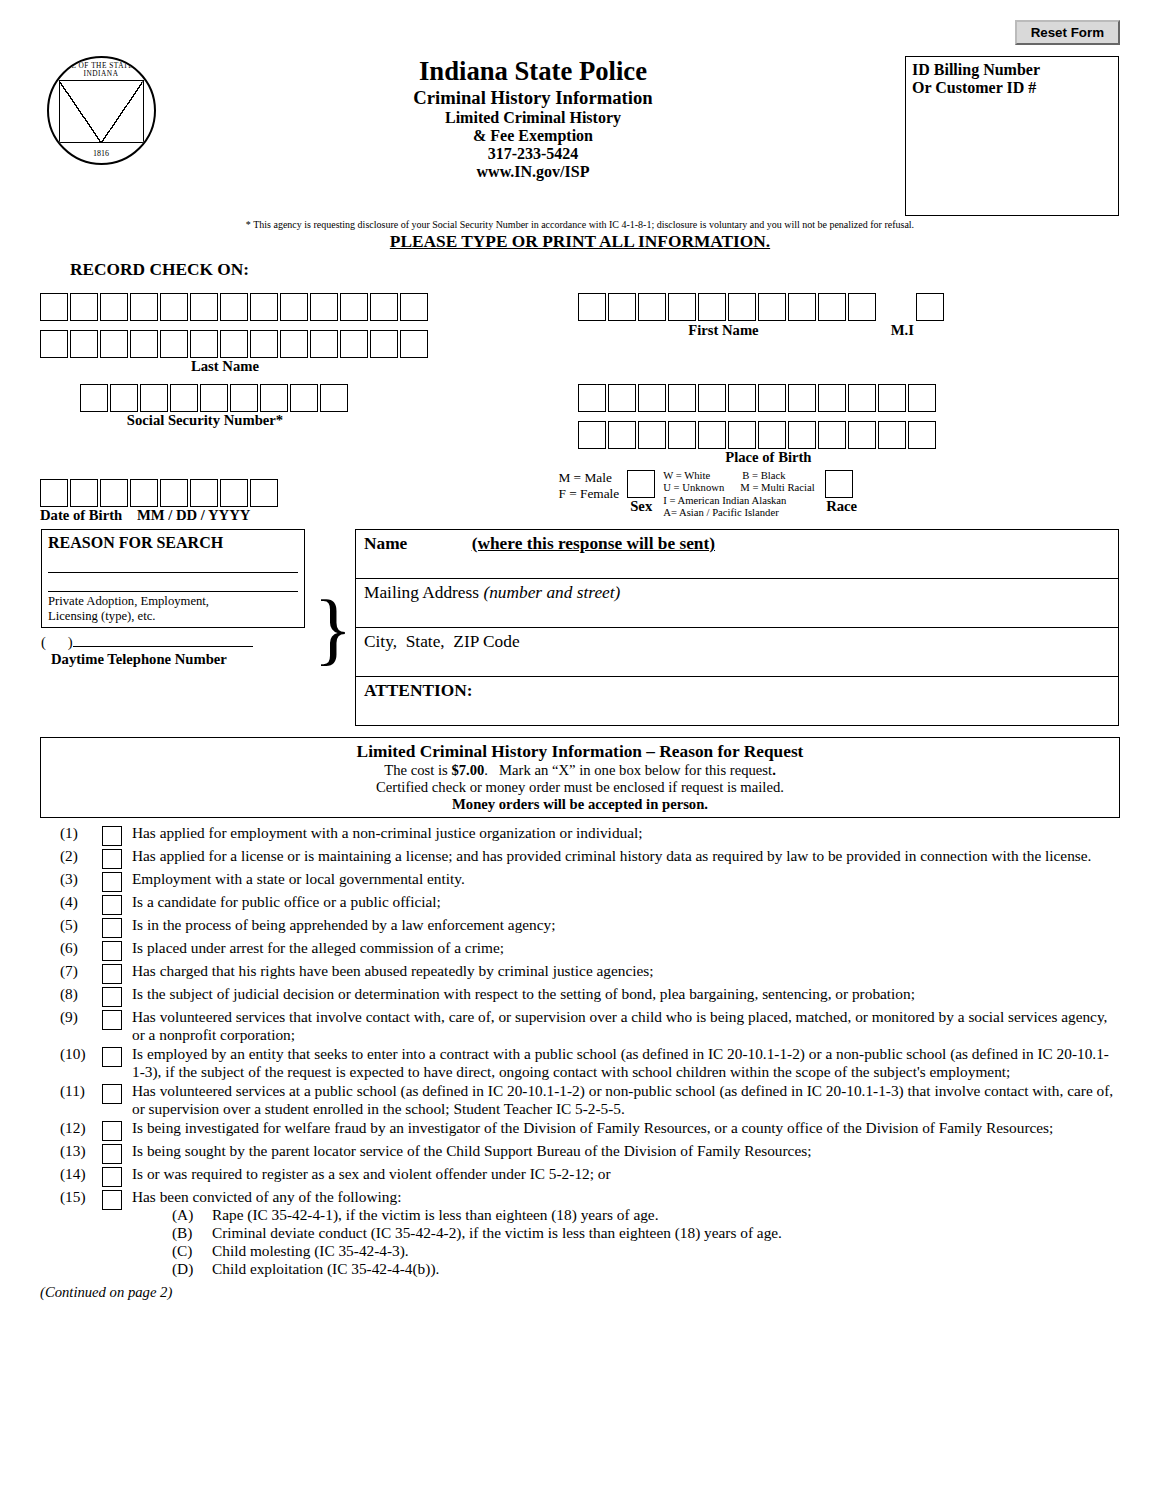Reset Form
| SEAL OF THE STATE OF INDIANA 1816 | Indiana State Police Criminal History Information Limited Criminal History & Fee Exemption 317-233-5424 www.IN.gov/ISP | ID Billing Number Or Customer ID # |
* This agency is requesting disclosure of your Social Security Number in accordance with IC 4-1-8-1; disclosure is voluntary and you will not be penalized for refusal.
PLEASE TYPE OR PRINT ALL INFORMATION.
RECORD CHECK ON:
| Last Name | First Name M.I |
| Social Security Number* | Place of Birth |
| Date of Birth MM / DD / YYYY | / M = Male F = Female / Sex / W = White B = Black U = Unknown M = Multi Racial I = American Indian Alaskan A= Asian / Pacific Islander / Race / |
| REASON FOR SEARCH Private Adoption, Employment, Licensing (type), etc. ( ) Daytime Telephone Number | } | / Name (where this response will be sent) / / Mailing Address (number and street) / / City, State, ZIP Code / / ATTENTION: / |
Limited Criminal History Information – Reason for Request
The cost is $7.00. Mark an “X” in one box below for this request.
Certified check or money order must be enclosed if request is mailed.
Money orders will be accepted in person.
(1) Has applied for employment with a non-criminal justice organization or individual;
(2) Has applied for a license or is maintaining a license; and has provided criminal history data as required by law to be provided in connection with the license.
(3) Employment with a state or local governmental entity.
(4) Is a candidate for public office or a public official;
(5) Is in the process of being apprehended by a law enforcement agency;
(6) Is placed under arrest for the alleged commission of a crime;
(7) Has charged that his rights have been abused repeatedly by criminal justice agencies;
(8) Is the subject of judicial decision or determination with respect to the setting of bond, plea bargaining, sentencing, or probation;
(9) Has volunteered services that involve contact with, care of, or supervision over a child who is being placed, matched, or monitored by a social services agency, or a nonprofit corporation;
(10) Is employed by an entity that seeks to enter into a contract with a public school (as defined in IC 20-10.1-1-2) or a non-public school (as defined in IC 20-10.1-1-3), if the subject of the request is expected to have direct, ongoing contact with school children within the scope of the subject's employment;
(11) Has volunteered services at a public school (as defined in IC 20-10.1-1-2) or non-public school (as defined in IC 20-10.1-1-3) that involve contact with, care of, or supervision over a student enrolled in the school; Student Teacher IC 5-2-5-5.
(12) Is being investigated for welfare fraud by an investigator of the Division of Family Resources, or a county office of the Division of Family Resources;
(13) Is being sought by the parent locator service of the Child Support Bureau of the Division of Family Resources;
(14) Is or was required to register as a sex and violent offender under IC 5-2-12; or
(15) Has been convicted of any of the following:
(A) Rape (IC 35-42-4-1), if the victim is less than eighteen (18) years of age.
(B) Criminal deviate conduct (IC 35-42-4-2), if the victim is less than eighteen (18) years of age.
(C) Child molesting (IC 35-42-4-3).
(D) Child exploitation (IC 35-42-4-4(b)).
(Continued on page 2)